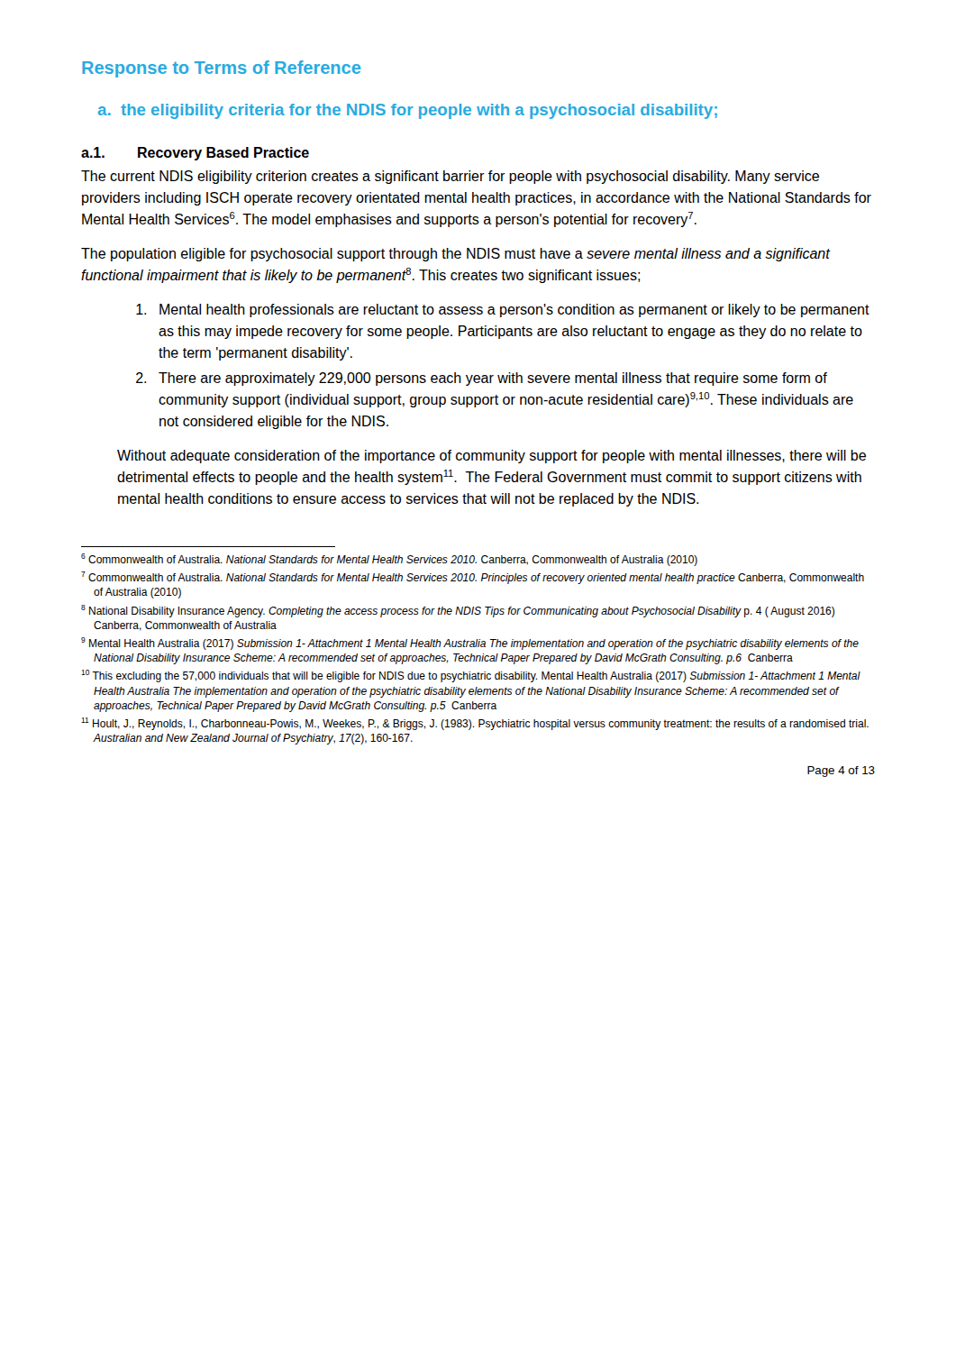Response to Terms of Reference
a. the eligibility criteria for the NDIS for people with a psychosocial disability;
a.1. Recovery Based Practice
The current NDIS eligibility criterion creates a significant barrier for people with psychosocial disability. Many service providers including ISCH operate recovery orientated mental health practices, in accordance with the National Standards for Mental Health Services6. The model emphasises and supports a person's potential for recovery7.
The population eligible for psychosocial support through the NDIS must have a severe mental illness and a significant functional impairment that is likely to be permanent8. This creates two significant issues;
Mental health professionals are reluctant to assess a person's condition as permanent or likely to be permanent as this may impede recovery for some people. Participants are also reluctant to engage as they do no relate to the term 'permanent disability'.
There are approximately 229,000 persons each year with severe mental illness that require some form of community support (individual support, group support or non-acute residential care)9,10. These individuals are not considered eligible for the NDIS.
Without adequate consideration of the importance of community support for people with mental illnesses, there will be detrimental effects to people and the health system11. The Federal Government must commit to support citizens with mental health conditions to ensure access to services that will not be replaced by the NDIS.
6 Commonwealth of Australia. National Standards for Mental Health Services 2010. Canberra, Commonwealth of Australia (2010)
7 Commonwealth of Australia. National Standards for Mental Health Services 2010. Principles of recovery oriented mental health practice Canberra, Commonwealth of Australia (2010)
8 National Disability Insurance Agency. Completing the access process for the NDIS Tips for Communicating about Psychosocial Disability p. 4 ( August 2016) Canberra, Commonwealth of Australia
9 Mental Health Australia (2017) Submission 1- Attachment 1 Mental Health Australia The implementation and operation of the psychiatric disability elements of the National Disability Insurance Scheme: A recommended set of approaches, Technical Paper Prepared by David McGrath Consulting. p.6 Canberra
10 This excluding the 57,000 individuals that will be eligible for NDIS due to psychiatric disability. Mental Health Australia (2017) Submission 1- Attachment 1 Mental Health Australia The implementation and operation of the psychiatric disability elements of the National Disability Insurance Scheme: A recommended set of approaches, Technical Paper Prepared by David McGrath Consulting. p.5 Canberra
11 Hoult, J., Reynolds, I., Charbonneau-Powis, M., Weekes, P., & Briggs, J. (1983). Psychiatric hospital versus community treatment: the results of a randomised trial. Australian and New Zealand Journal of Psychiatry, 17(2), 160-167.
Page 4 of 13